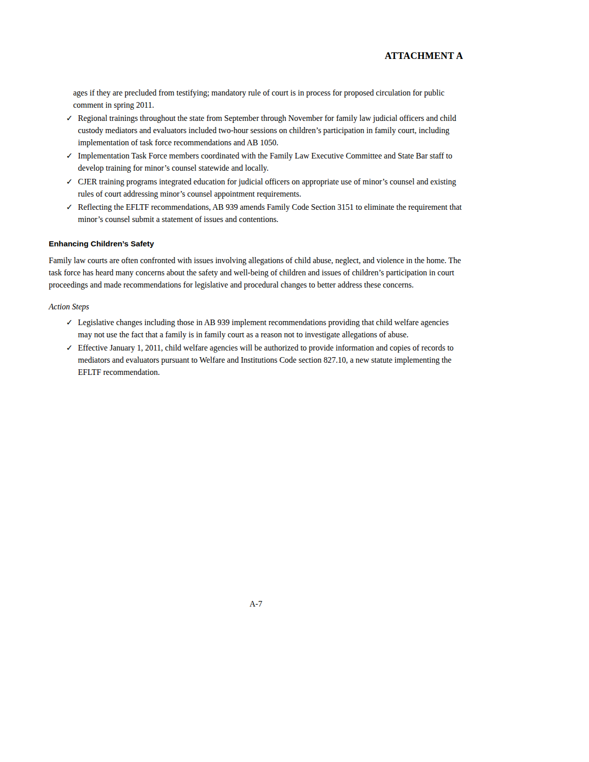ATTACHMENT A
ages if they are precluded from testifying; mandatory rule of court is in process for proposed circulation for public comment in spring 2011.
Regional trainings throughout the state from September through November for family law judicial officers and child custody mediators and evaluators included two-hour sessions on children’s participation in family court, including implementation of task force recommendations and AB 1050.
Implementation Task Force members coordinated with the Family Law Executive Committee and State Bar staff to develop training for minor’s counsel statewide and locally.
CJER training programs integrated education for judicial officers on appropriate use of minor’s counsel and existing rules of court addressing minor’s counsel appointment requirements.
Reflecting the EFLTF recommendations, AB 939 amends Family Code Section 3151 to eliminate the requirement that minor’s counsel submit a statement of issues and contentions.
Enhancing Children’s Safety
Family law courts are often confronted with issues involving allegations of child abuse, neglect, and violence in the home. The task force has heard many concerns about the safety and well-being of children and issues of children’s participation in court proceedings and made recommendations for legislative and procedural changes to better address these concerns.
Action Steps
Legislative changes including those in AB 939 implement recommendations providing that child welfare agencies may not use the fact that a family is in family court as a reason not to investigate allegations of abuse.
Effective January 1, 2011, child welfare agencies will be authorized to provide information and copies of records to mediators and evaluators pursuant to Welfare and Institutions Code section 827.10, a new statute implementing the EFLTF recommendation.
A-7